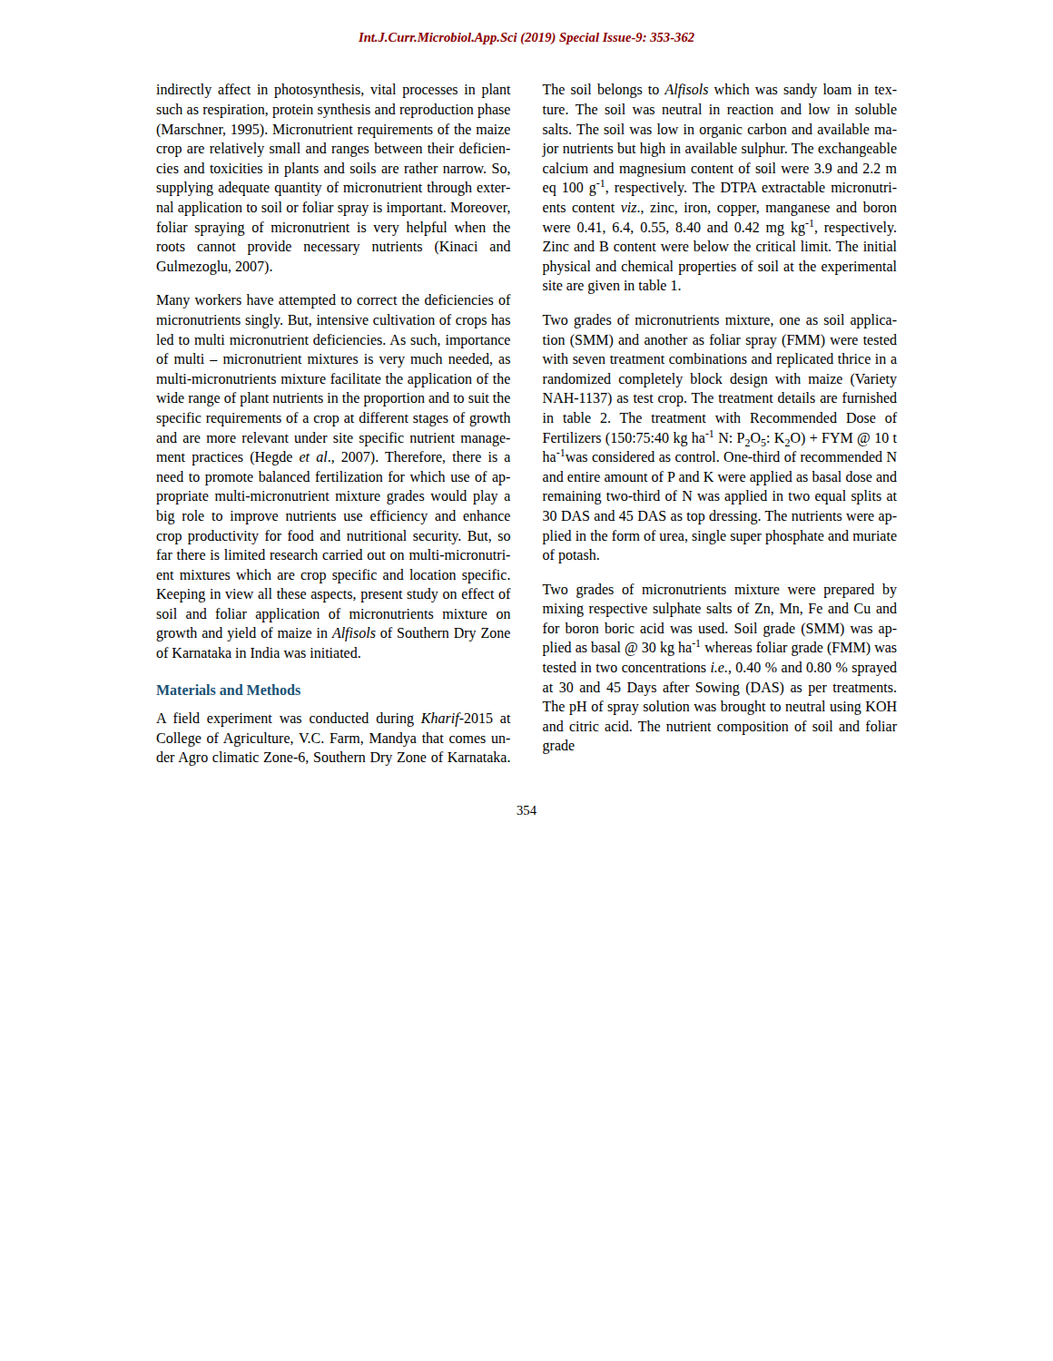Int.J.Curr.Microbiol.App.Sci (2019) Special Issue-9: 353-362
indirectly affect in photosynthesis, vital processes in plant such as respiration, protein synthesis and reproduction phase (Marschner, 1995). Micronutrient requirements of the maize crop are relatively small and ranges between their deficiencies and toxicities in plants and soils are rather narrow. So, supplying adequate quantity of micronutrient through external application to soil or foliar spray is important. Moreover, foliar spraying of micronutrient is very helpful when the roots cannot provide necessary nutrients (Kinaci and Gulmezoglu, 2007).
Many workers have attempted to correct the deficiencies of micronutrients singly. But, intensive cultivation of crops has led to multi micronutrient deficiencies. As such, importance of multi – micronutrient mixtures is very much needed, as multi-micronutrients mixture facilitate the application of the wide range of plant nutrients in the proportion and to suit the specific requirements of a crop at different stages of growth and are more relevant under site specific nutrient management practices (Hegde et al., 2007). Therefore, there is a need to promote balanced fertilization for which use of appropriate multi-micronutrient mixture grades would play a big role to improve nutrients use efficiency and enhance crop productivity for food and nutritional security. But, so far there is limited research carried out on multi-micronutrient mixtures which are crop specific and location specific. Keeping in view all these aspects, present study on effect of soil and foliar application of micronutrients mixture on growth and yield of maize in Alfisols of Southern Dry Zone of Karnataka in India was initiated.
Materials and Methods
A field experiment was conducted during Kharif-2015 at College of Agriculture, V.C. Farm, Mandya that comes under Agro climatic Zone-6, Southern Dry Zone of Karnataka. The soil belongs to Alfisols which was sandy loam in texture. The soil was neutral in reaction and low in soluble salts. The soil was low in organic carbon and available major nutrients but high in available sulphur. The exchangeable calcium and magnesium content of soil were 3.9 and 2.2 m eq 100 g-1, respectively. The DTPA extractable micronutrients content viz., zinc, iron, copper, manganese and boron were 0.41, 6.4, 0.55, 8.40 and 0.42 mg kg-1, respectively. Zinc and B content were below the critical limit. The initial physical and chemical properties of soil at the experimental site are given in table 1.
Two grades of micronutrients mixture, one as soil application (SMM) and another as foliar spray (FMM) were tested with seven treatment combinations and replicated thrice in a randomized completely block design with maize (Variety NAH-1137) as test crop. The treatment details are furnished in table 2. The treatment with Recommended Dose of Fertilizers (150:75:40 kg ha-1 N: P2O5: K2O) + FYM @ 10 t ha-1was considered as control. One-third of recommended N and entire amount of P and K were applied as basal dose and remaining two-third of N was applied in two equal splits at 30 DAS and 45 DAS as top dressing. The nutrients were applied in the form of urea, single super phosphate and muriate of potash.
Two grades of micronutrients mixture were prepared by mixing respective sulphate salts of Zn, Mn, Fe and Cu and for boron boric acid was used. Soil grade (SMM) was applied as basal @ 30 kg ha-1 whereas foliar grade (FMM) was tested in two concentrations i.e., 0.40 % and 0.80 % sprayed at 30 and 45 Days after Sowing (DAS) as per treatments. The pH of spray solution was brought to neutral using KOH and citric acid. The nutrient composition of soil and foliar grade
354